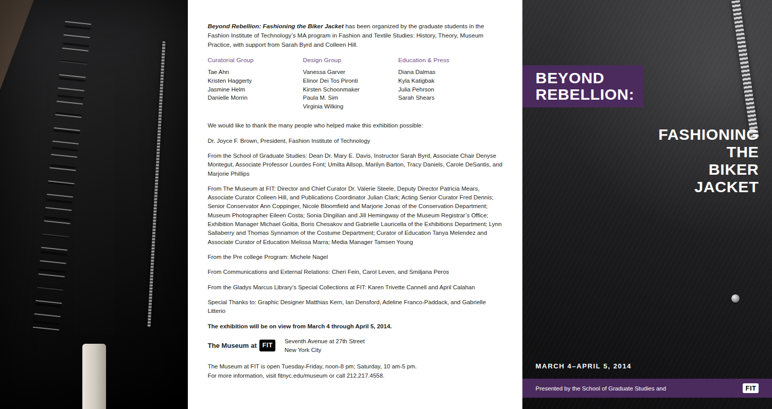Beyond Rebellion: Fashioning the Biker Jacket has been organized by the graduate students in the Fashion Institute of Technology’s MA program in Fashion and Textile Studies: History, Theory, Museum Practice, with support from Sarah Byrd and Colleen Hill.
Curatorial Group
Tae Ahn
Kristen Haggerty
Jasmine Helm
Danielle Morrin
Design Group
Vanessa Garver
Elinor Dei Tos Pironti
Kirsten Schoonmaker
Paula M. Sim
Virginia Wilking
Education & Press
Diana Dalmas
Kyla Katigbak
Julia Pehrson
Sarah Shears
We would like to thank the many people who helped make this exhibition possible:
Dr. Joyce F. Brown, President, Fashion Institute of Technology
From the School of Graduate Studies: Dean Dr. Mary E. Davis, Instructor Sarah Byrd, Associate Chair Denyse Montegut, Associate Professor Lourdes Font; Umilta Allsop, Marilyn Barton, Tracy Daniels, Carole DeSantis, and Marjorie Phillips
From The Museum at FIT: Director and Chief Curator Dr. Valerie Steele, Deputy Director Patricia Mears, Associate Curator Colleen Hill, and Publications Coordinator Julian Clark; Acting Senior Curator Fred Dennis; Senior Conservator Ann Coppinger, Nicole Bloomfield and Marjorie Jonas of the Conservation Department; Museum Photographer Eileen Costa; Sonia Dingilian and Jill Hemingway of the Museum Registrar’s Office; Exhibition Manager Michael Goitia, Boris Chesakov and Gabrielle Lauricella of the Exhibitions Department; Lynn Sallaberry and Thomas Synnamon of the Costume Department; Curator of Education Tanya Melendez and Associate Curator of Education Melissa Marra; Media Manager Tamsen Young
From the Pre college Program: Michele Nagel
From Communications and External Relations: Cheri Fein, Carol Leven, and Smiljana Peros
From the Gladys Marcus Library’s Special Collections at FIT: Karen Trivette Cannell and April Calahan
Special Thanks to: Graphic Designer Matthias Kern, Ian Densford, Adeline Franco-Paddack, and Gabrielle Litterio
The exhibition will be on view from March 4 through April 5, 2014.
The Museum at FIT Seventh Avenue at 27th Street
New York City
The Museum at FIT is open Tuesday-Friday, noon-8 pm; Saturday, 10 am-5 pm.
For more information, visit fitnyc.edu/museum or call 212.217.4558.
BEYOND REBELLION:
FASHIONING THE BIKER JACKET
MARCH 4–APRIL 5, 2014
Presented by the School of Graduate Studies and FIT